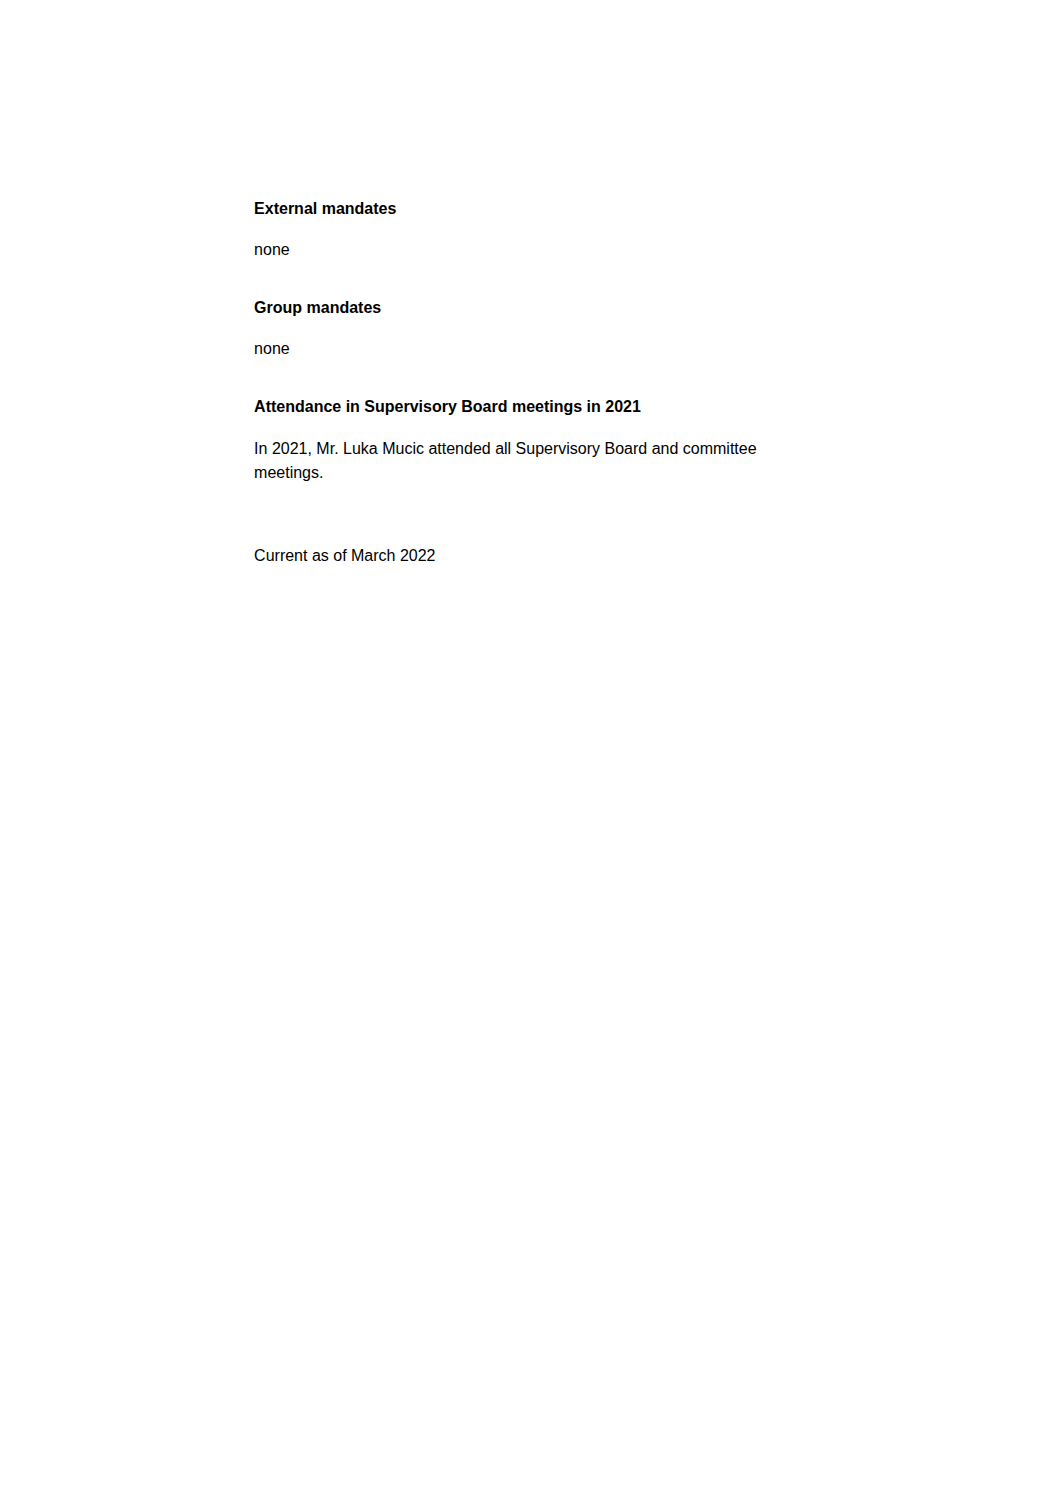External mandates
none
Group mandates
none
Attendance in Supervisory Board meetings in 2021
In 2021, Mr. Luka Mucic attended all Supervisory Board and committee meetings.
Current as of March 2022